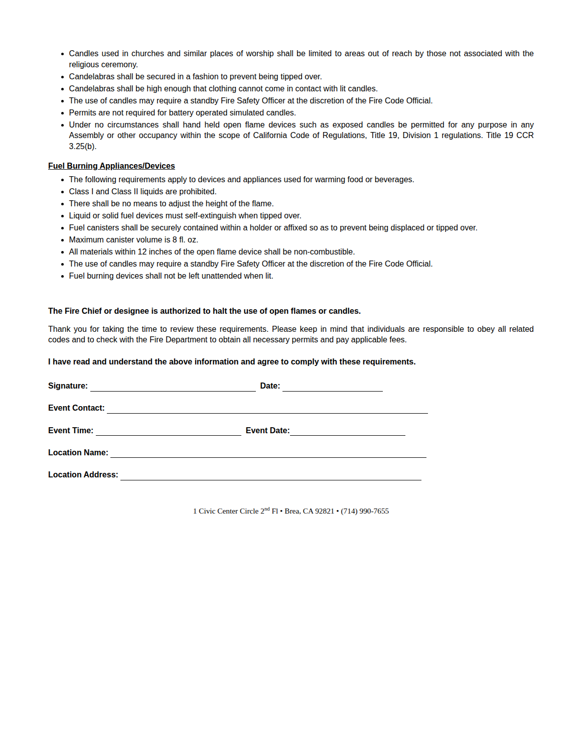Candles used in churches and similar places of worship shall be limited to areas out of reach by those not associated with the religious ceremony.
Candelabras shall be secured in a fashion to prevent being tipped over.
Candelabras shall be high enough that clothing cannot come in contact with lit candles.
The use of candles may require a standby Fire Safety Officer at the discretion of the Fire Code Official.
Permits are not required for battery operated simulated candles.
Under no circumstances shall hand held open flame devices such as exposed candles be permitted for any purpose in any Assembly or other occupancy within the scope of California Code of Regulations, Title 19, Division 1 regulations. Title 19 CCR 3.25(b).
Fuel Burning Appliances/Devices
The following requirements apply to devices and appliances used for warming food or beverages.
Class I and Class II liquids are prohibited.
There shall be no means to adjust the height of the flame.
Liquid or solid fuel devices must self-extinguish when tipped over.
Fuel canisters shall be securely contained within a holder or affixed so as to prevent being displaced or tipped over.
Maximum canister volume is 8 fl. oz.
All materials within 12 inches of the open flame device shall be non-combustible.
The use of candles may require a standby Fire Safety Officer at the discretion of the Fire Code Official.
Fuel burning devices shall not be left unattended when lit.
The Fire Chief or designee is authorized to halt the use of open flames or candles.
Thank you for taking the time to review these requirements. Please keep in mind that individuals are responsible to obey all related codes and to check with the Fire Department to obtain all necessary permits and pay applicable fees.
I have read and understand the above information and agree to comply with these requirements.
Signature: Date:
Event Contact:
Event Time: Event Date:
Location Name:
Location Address:
1 Civic Center Circle 2nd Fl • Brea, CA 92821 • (714) 990-7655